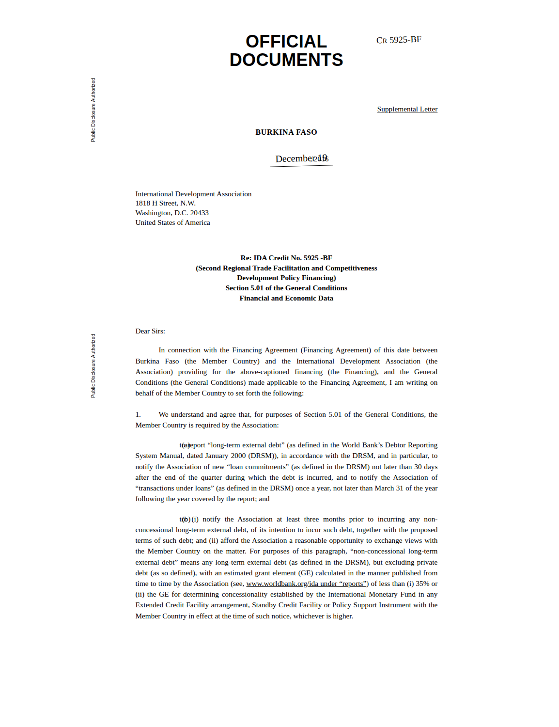Public Disclosure Authorized
Public Disclosure Authorized
OFFICIAL
DOCUMENTS CR 5925-BF
Supplemental Letter
BURKINA FASO
December 19, 2016
International Development Association
1818 H Street, N.W.
Washington, D.C. 20433
United States of America
Re: IDA Credit No. 5925 -BF (Second Regional Trade Facilitation and Competitiveness Development Policy Financing) Section 5.01 of the General Conditions Financial and Economic Data
Dear Sirs:
In connection with the Financing Agreement (Financing Agreement) of this date between Burkina Faso (the Member Country) and the International Development Association (the Association) providing for the above-captioned financing (the Financing), and the General Conditions (the General Conditions) made applicable to the Financing Agreement, I am writing on behalf of the Member Country to set forth the following:
1. We understand and agree that, for purposes of Section 5.01 of the General Conditions, the Member Country is required by the Association:
(a) to report “long-term external debt” (as defined in the World Bank’s Debtor Reporting System Manual, dated January 2000 (DRSM)), in accordance with the DRSM, and in particular, to notify the Association of new “loan commitments” (as defined in the DRSM) not later than 30 days after the end of the quarter during which the debt is incurred, and to notify the Association of “transactions under loans” (as defined in the DRSM) once a year, not later than March 31 of the year following the year covered by the report; and
(b) to: (i) notify the Association at least three months prior to incurring any non-concessional long-term external debt, of its intention to incur such debt, together with the proposed terms of such debt; and (ii) afford the Association a reasonable opportunity to exchange views with the Member Country on the matter. For purposes of this paragraph, “non-concessional long-term external debt” means any long-term external debt (as defined in the DRSM), but excluding private debt (as so defined), with an estimated grant element (GE) calculated in the manner published from time to time by the Association (see, www.worldbank.org/ida under “reports”) of less than (i) 35% or (ii) the GE for determining concessionality established by the International Monetary Fund in any Extended Credit Facility arrangement, Standby Credit Facility or Policy Support Instrument with the Member Country in effect at the time of such notice, whichever is higher.